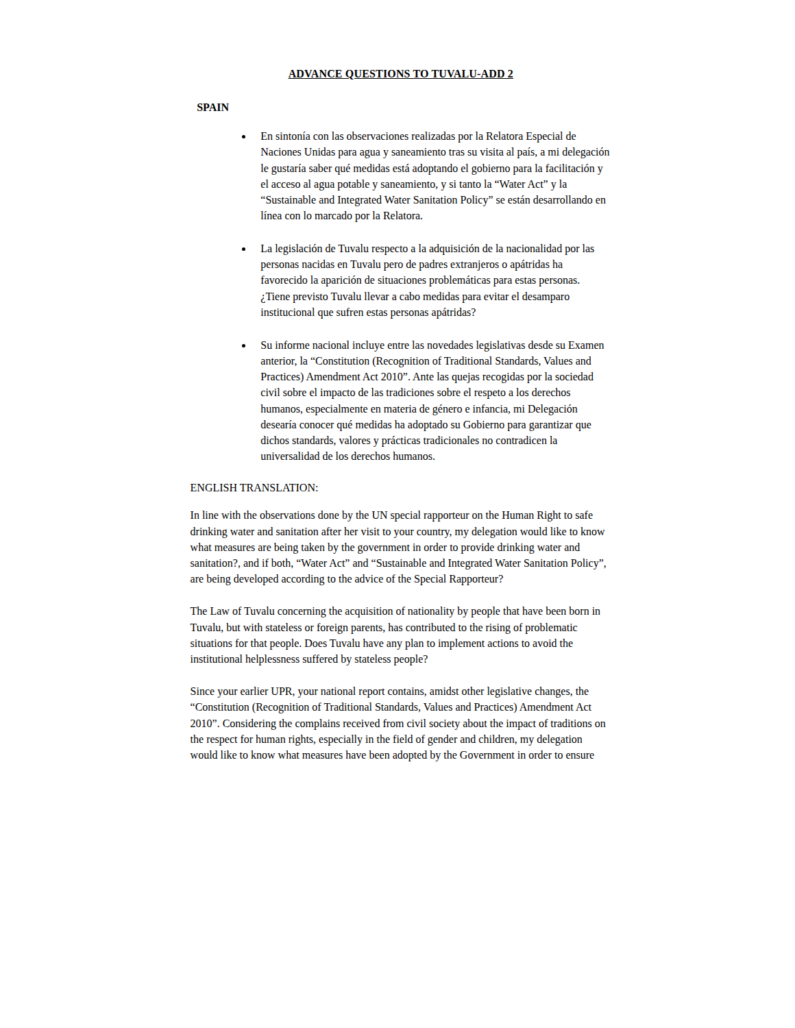ADVANCE QUESTIONS TO TUVALU-ADD 2
SPAIN
En sintonía con las observaciones realizadas por la Relatora Especial de Naciones Unidas para agua y saneamiento tras su visita al país, a mi delegación le gustaría saber qué medidas está adoptando el gobierno para la facilitación y el acceso al agua potable y saneamiento, y si tanto la “Water Act” y la “Sustainable and Integrated Water Sanitation Policy” se están desarrollando en línea con lo marcado por la Relatora.
La legislación de Tuvalu respecto a la adquisición de la nacionalidad por las personas nacidas en Tuvalu pero de padres extranjeros o apátridas ha favorecido la aparición de situaciones problemáticas para estas personas. ¿Tiene previsto Tuvalu llevar a cabo medidas para evitar el desamparo institucional que sufren estas personas apátridas?
Su informe nacional incluye entre las novedades legislativas desde su Examen anterior, la “Constitution (Recognition of Traditional Standards, Values and Practices) Amendment Act 2010”. Ante las quejas recogidas por la sociedad civil sobre el impacto de las tradiciones sobre el respeto a los derechos humanos, especialmente en materia de género e infancia, mi Delegación desearía conocer qué medidas ha adoptado su Gobierno para garantizar que dichos standards, valores y prácticas tradicionales no contradicen la universalidad de los derechos humanos.
ENGLISH TRANSLATION:
In line with the observations done by the UN special rapporteur on the Human Right to safe drinking water and sanitation after her visit to your country, my delegation would like to know what measures are being taken by the government in order to provide drinking water and sanitation?, and if both, “Water Act” and “Sustainable and Integrated Water Sanitation Policy”, are being developed according to the advice of the Special Rapporteur?
The Law of Tuvalu concerning the acquisition of nationality by people that have been born in Tuvalu, but with stateless or foreign parents, has contributed to the rising of problematic situations for that people. Does Tuvalu have any plan to implement actions to avoid the institutional helplessness suffered by stateless people?
Since your earlier UPR, your national report contains, amidst other legislative changes, the “Constitution (Recognition of Traditional Standards, Values and Practices) Amendment Act 2010”. Considering the complains received from civil society about the impact of traditions on the respect for human rights, especially in the field of gender and children, my delegation would like to know what measures have been adopted by the Government in order to ensure